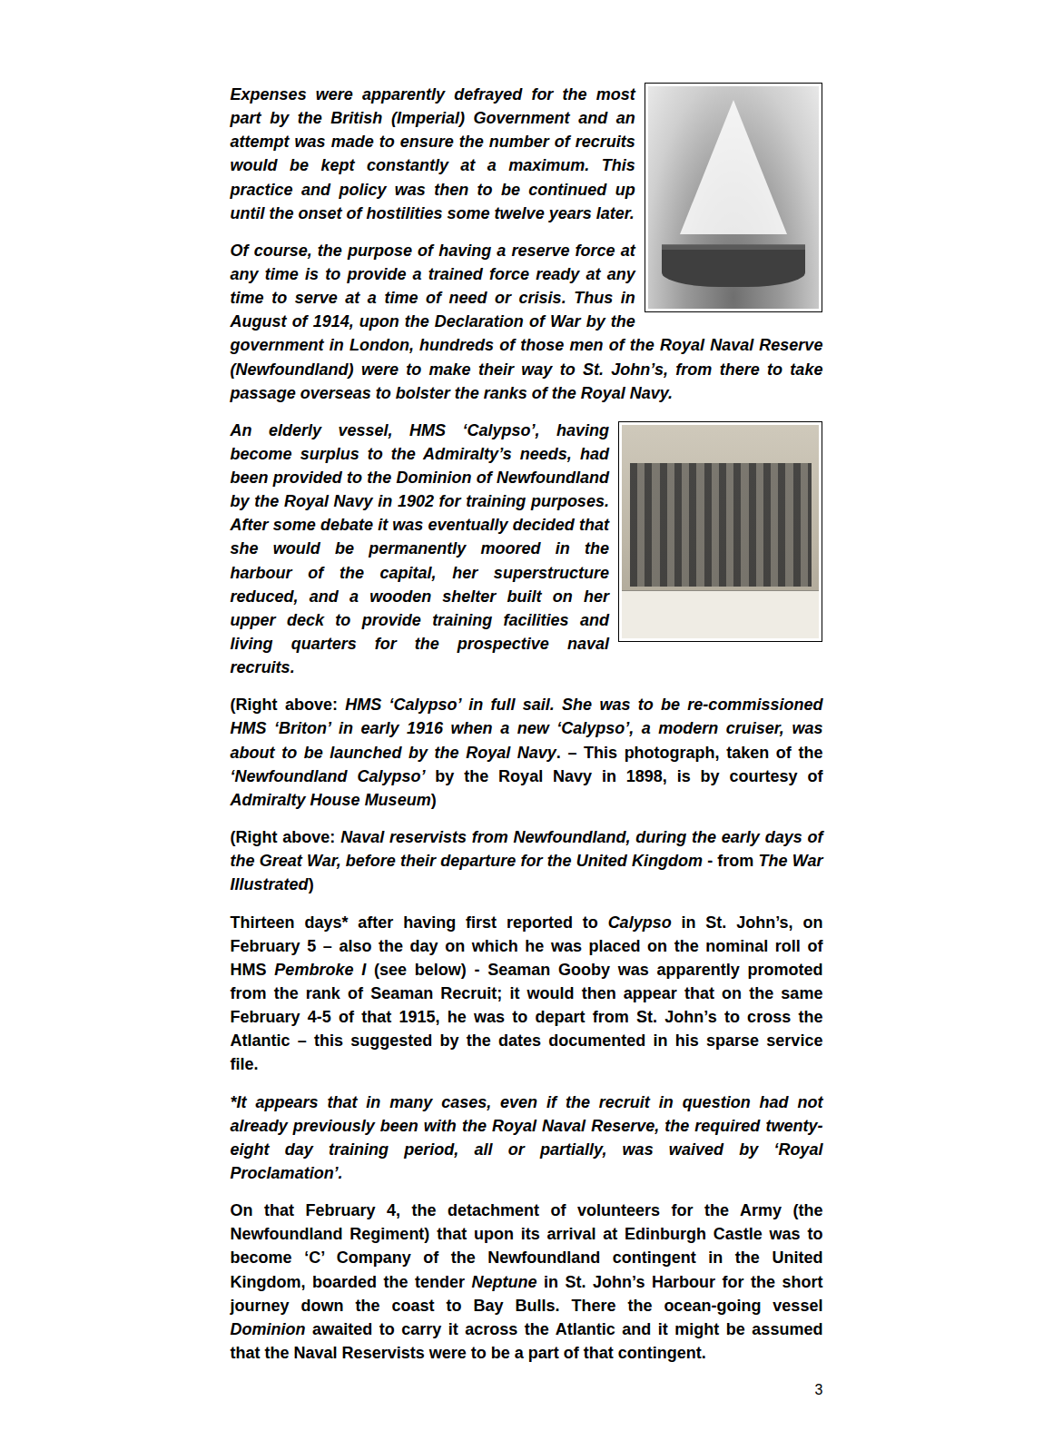Expenses were apparently defrayed for the most part by the British (Imperial) Government and an attempt was made to ensure the number of recruits would be kept constantly at a maximum. This practice and policy was then to be continued up until the onset of hostilities some twelve years later.
Of course, the purpose of having a reserve force at any time is to provide a trained force ready at any time to serve at a time of need or crisis. Thus in August of 1914, upon the Declaration of War by the government in London, hundreds of those men of the Royal Naval Reserve (Newfoundland) were to make their way to St. John’s, from there to take passage overseas to bolster the ranks of the Royal Navy.
A branch of the senior service from Britain’s oldest colony. Naval reservists before leaving Newfoundland to serve in the Empire’s cause.
An elderly vessel, HMS ‘Calypso’, having become surplus to the Admiralty’s needs, had been provided to the Dominion of Newfoundland by the Royal Navy in 1902 for training purposes. After some debate it was eventually decided that she would be permanently moored in the harbour of the capital, her superstructure reduced, and a wooden shelter built on her upper deck to provide training facilities and living quarters for the prospective naval recruits.
(Right above: HMS ‘Calypso’ in full sail. She was to be re-commissioned HMS ‘Briton’ in early 1916 when a new ‘Calypso’, a modern cruiser, was about to be launched by the Royal Navy. – This photograph, taken of the ‘Newfoundland Calypso’ by the Royal Navy in 1898, is by courtesy of Admiralty House Museum)
(Right above: Naval reservists from Newfoundland, during the early days of the Great War, before their departure for the United Kingdom - from The War Illustrated)
Thirteen days* after having first reported to Calypso in St. John’s, on February 5 – also the day on which he was placed on the nominal roll of HMS Pembroke I (see below) - Seaman Gooby was apparently promoted from the rank of Seaman Recruit; it would then appear that on the same February 4-5 of that 1915, he was to depart from St. John’s to cross the Atlantic – this suggested by the dates documented in his sparse service file.
*It appears that in many cases, even if the recruit in question had not already previously been with the Royal Naval Reserve, the required twenty-eight day training period, all or partially, was waived by ‘Royal Proclamation’.
On that February 4, the detachment of volunteers for the Army (the Newfoundland Regiment) that upon its arrival at Edinburgh Castle was to become ‘C’ Company of the Newfoundland contingent in the United Kingdom, boarded the tender Neptune in St. John’s Harbour for the short journey down the coast to Bay Bulls. There the ocean-going vessel Dominion awaited to carry it across the Atlantic and it might be assumed that the Naval Reservists were to be a part of that contingent.
3